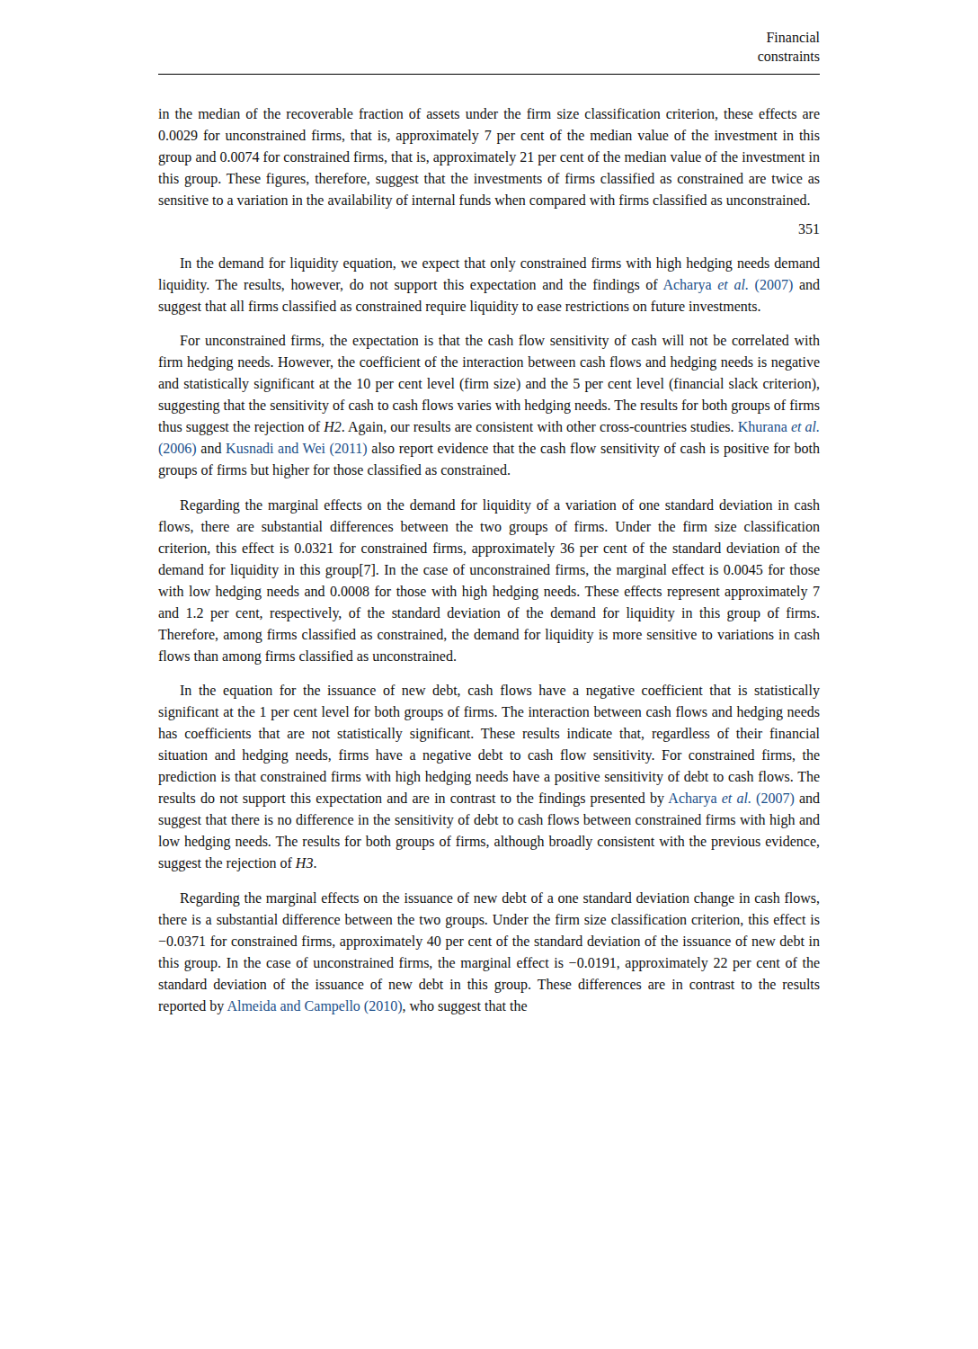Financial
constraints
in the median of the recoverable fraction of assets under the firm size classification criterion, these effects are 0.0029 for unconstrained firms, that is, approximately 7 per cent of the median value of the investment in this group and 0.0074 for constrained firms, that is, approximately 21 per cent of the median value of the investment in this group. These figures, therefore, suggest that the investments of firms classified as constrained are twice as sensitive to a variation in the availability of internal funds when compared with firms classified as unconstrained.
351
In the demand for liquidity equation, we expect that only constrained firms with high hedging needs demand liquidity. The results, however, do not support this expectation and the findings of Acharya et al. (2007) and suggest that all firms classified as constrained require liquidity to ease restrictions on future investments.
For unconstrained firms, the expectation is that the cash flow sensitivity of cash will not be correlated with firm hedging needs. However, the coefficient of the interaction between cash flows and hedging needs is negative and statistically significant at the 10 per cent level (firm size) and the 5 per cent level (financial slack criterion), suggesting that the sensitivity of cash to cash flows varies with hedging needs. The results for both groups of firms thus suggest the rejection of H2. Again, our results are consistent with other cross-countries studies. Khurana et al. (2006) and Kusnadi and Wei (2011) also report evidence that the cash flow sensitivity of cash is positive for both groups of firms but higher for those classified as constrained.
Regarding the marginal effects on the demand for liquidity of a variation of one standard deviation in cash flows, there are substantial differences between the two groups of firms. Under the firm size classification criterion, this effect is 0.0321 for constrained firms, approximately 36 per cent of the standard deviation of the demand for liquidity in this group[7]. In the case of unconstrained firms, the marginal effect is 0.0045 for those with low hedging needs and 0.0008 for those with high hedging needs. These effects represent approximately 7 and 1.2 per cent, respectively, of the standard deviation of the demand for liquidity in this group of firms. Therefore, among firms classified as constrained, the demand for liquidity is more sensitive to variations in cash flows than among firms classified as unconstrained.
In the equation for the issuance of new debt, cash flows have a negative coefficient that is statistically significant at the 1 per cent level for both groups of firms. The interaction between cash flows and hedging needs has coefficients that are not statistically significant. These results indicate that, regardless of their financial situation and hedging needs, firms have a negative debt to cash flow sensitivity. For constrained firms, the prediction is that constrained firms with high hedging needs have a positive sensitivity of debt to cash flows. The results do not support this expectation and are in contrast to the findings presented by Acharya et al. (2007) and suggest that there is no difference in the sensitivity of debt to cash flows between constrained firms with high and low hedging needs. The results for both groups of firms, although broadly consistent with the previous evidence, suggest the rejection of H3.
Regarding the marginal effects on the issuance of new debt of a one standard deviation change in cash flows, there is a substantial difference between the two groups. Under the firm size classification criterion, this effect is −0.0371 for constrained firms, approximately 40 per cent of the standard deviation of the issuance of new debt in this group. In the case of unconstrained firms, the marginal effect is −0.0191, approximately 22 per cent of the standard deviation of the issuance of new debt in this group. These differences are in contrast to the results reported by Almeida and Campello (2010), who suggest that the